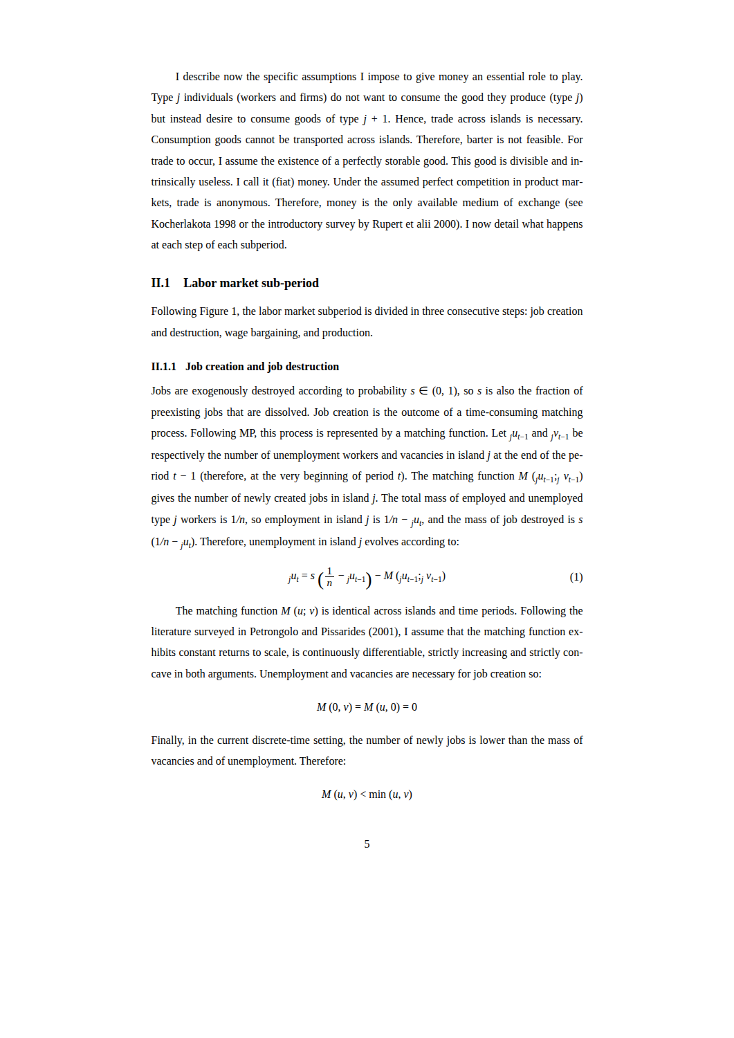I describe now the specific assumptions I impose to give money an essential role to play. Type j individuals (workers and firms) do not want to consume the good they produce (type j) but instead desire to consume goods of type j + 1. Hence, trade across islands is necessary. Consumption goods cannot be transported across islands. Therefore, barter is not feasible. For trade to occur, I assume the existence of a perfectly storable good. This good is divisible and intrinsically useless. I call it (fiat) money. Under the assumed perfect competition in product markets, trade is anonymous. Therefore, money is the only available medium of exchange (see Kocherlakota 1998 or the introductory survey by Rupert et alii 2000). I now detail what happens at each step of each subperiod.
II.1 Labor market sub-period
Following Figure 1, the labor market subperiod is divided in three consecutive steps: job creation and destruction, wage bargaining, and production.
II.1.1 Job creation and job destruction
Jobs are exogenously destroyed according to probability s ∈ (0, 1), so s is also the fraction of preexisting jobs that are dissolved. Job creation is the outcome of a time-consuming matching process. Following MP, this process is represented by a matching function. Let jut−1 and jvt−1 be respectively the number of unemployment workers and vacancies in island j at the end of the period t − 1 (therefore, at the very beginning of period t). The matching function M (jut−1;j vt−1) gives the number of newly created jobs in island j. The total mass of employed and unemployed type j workers is 1/n, so employment in island j is 1/n − jut, and the mass of job destroyed is s (1/n − jut). Therefore, unemployment in island j evolves according to:
jut = s (1 n − jut−1) − M (jut−1;j vt−1) (1)
The matching function M (u; v) is identical across islands and time periods. Following the literature surveyed in Petrongolo and Pissarides (2001), I assume that the matching function exhibits constant returns to scale, is continuously differentiable, strictly increasing and strictly concave in both arguments. Unemployment and vacancies are necessary for job creation so:
M (0, v) = M (u, 0) = 0
Finally, in the current discrete-time setting, the number of newly jobs is lower than the mass of vacancies and of unemployment. Therefore:
M (u, v) < min (u, v)
5